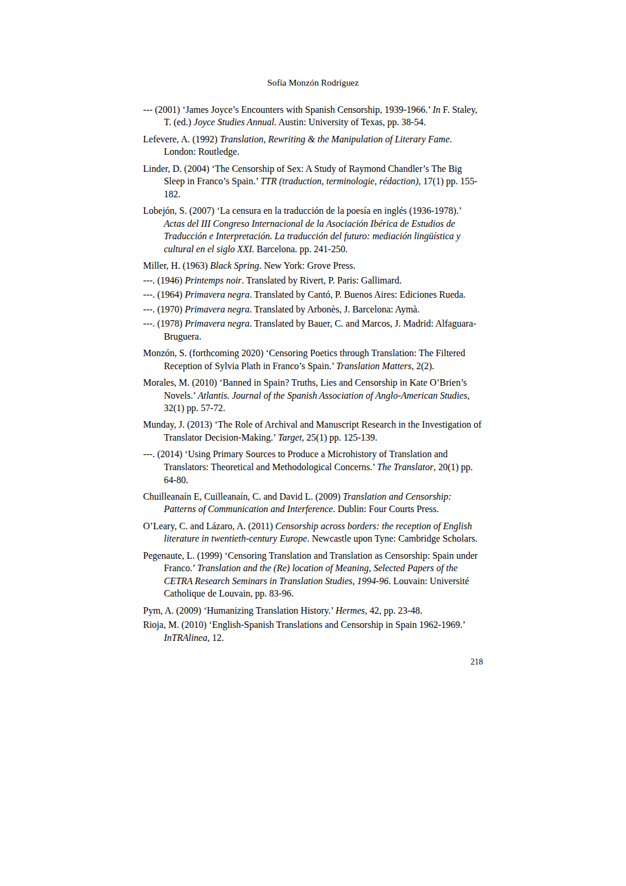Sofía Monzón Rodríguez
--- (2001) ‘James Joyce’s Encounters with Spanish Censorship, 1939-1966.’ In F. Staley, T. (ed.) Joyce Studies Annual. Austin: University of Texas, pp. 38-54.
Lefevere, A. (1992) Translation, Rewriting & the Manipulation of Literary Fame. London: Routledge.
Linder, D. (2004) ‘The Censorship of Sex: A Study of Raymond Chandler’s The Big Sleep in Franco’s Spain.’ TTR (traduction, terminologie, rédaction), 17(1) pp. 155-182.
Lobejón, S. (2007) ‘La censura en la traducción de la poesía en inglés (1936-1978).’ Actas del III Congreso Internacional de la Asociación Ibérica de Estudios de Traducción e Interpretación. La traducción del futuro: mediación lingüística y cultural en el siglo XXI. Barcelona. pp. 241-250.
Miller, H. (1963) Black Spring. New York: Grove Press.
---. (1946) Printemps noir. Translated by Rivert, P. Paris: Gallimard.
---. (1964) Primavera negra. Translated by Cantó, P. Buenos Aires: Ediciones Rueda.
---. (1970) Primavera negra. Translated by Arbonès, J. Barcelona: Aymà.
---. (1978) Primavera negra. Translated by Bauer, C. and Marcos, J. Madrid: Alfaguara-Bruguera.
Monzón, S. (forthcoming 2020) ‘Censoring Poetics through Translation: The Filtered Reception of Sylvia Plath in Franco’s Spain.’ Translation Matters, 2(2).
Morales, M. (2010) ‘Banned in Spain? Truths, Lies and Censorship in Kate O’Brien’s Novels.’ Atlantis. Journal of the Spanish Association of Anglo-American Studies, 32(1) pp. 57-72.
Munday, J. (2013) ‘The Role of Archival and Manuscript Research in the Investigation of Translator Decision-Making.’ Target, 25(1) pp. 125-139.
---. (2014) ‘Using Primary Sources to Produce a Microhistory of Translation and Translators: Theoretical and Methodological Concerns.’ The Translator, 20(1) pp. 64-80.
Chuilleanaín E, Cuilleanaín, C. and David L. (2009) Translation and Censorship: Patterns of Communication and Interference. Dublin: Four Courts Press.
O’Leary, C. and Lázaro, A. (2011) Censorship across borders: the reception of English literature in twentieth-century Europe. Newcastle upon Tyne: Cambridge Scholars.
Pegenaute, L. (1999) ‘Censoring Translation and Translation as Censorship: Spain under Franco.’ Translation and the (Re) location of Meaning, Selected Papers of the CETRA Research Seminars in Translation Studies, 1994-96. Louvain: Université Catholique de Louvain, pp. 83-96.
Pym, A. (2009) ‘Humanizing Translation History.’ Hermes, 42, pp. 23-48.
Rioja, M. (2010) ‘English-Spanish Translations and Censorship in Spain 1962-1969.’ InTRAlinea, 12.
218